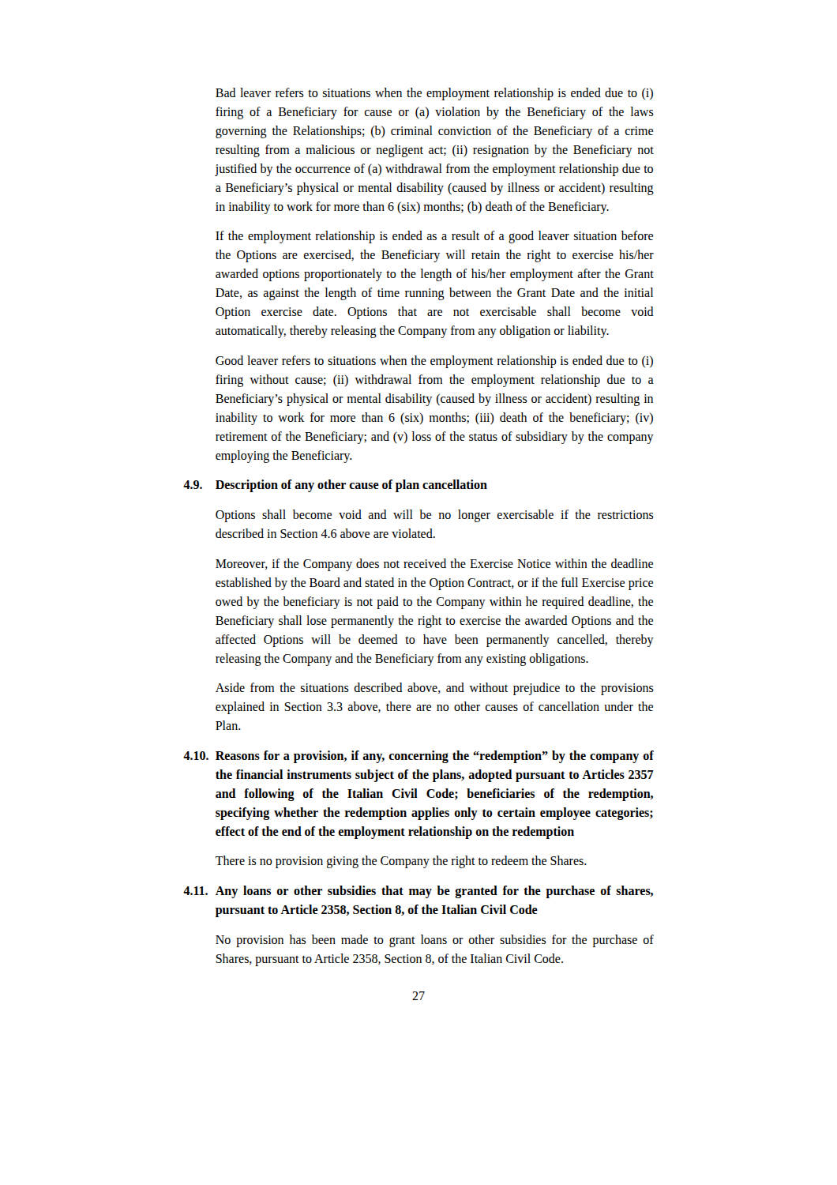Bad leaver refers to situations when the employment relationship is ended due to (i) firing of a Beneficiary for cause or (a) violation by the Beneficiary of the laws governing the Relationships; (b) criminal conviction of the Beneficiary of a crime resulting from a malicious or negligent act; (ii) resignation by the Beneficiary not justified by the occurrence of (a) withdrawal from the employment relationship due to a Beneficiary’s physical or mental disability (caused by illness or accident) resulting in inability to work for more than 6 (six) months; (b) death of the Beneficiary.
If the employment relationship is ended as a result of a good leaver situation before the Options are exercised, the Beneficiary will retain the right to exercise his/her awarded options proportionately to the length of his/her employment after the Grant Date, as against the length of time running between the Grant Date and the initial Option exercise date. Options that are not exercisable shall become void automatically, thereby releasing the Company from any obligation or liability.
Good leaver refers to situations when the employment relationship is ended due to (i) firing without cause; (ii) withdrawal from the employment relationship due to a Beneficiary’s physical or mental disability (caused by illness or accident) resulting in inability to work for more than 6 (six) months; (iii) death of the beneficiary; (iv) retirement of the Beneficiary; and (v) loss of the status of subsidiary by the company employing the Beneficiary.
4.9.
Description of any other cause of plan cancellation
Options shall become void and will be no longer exercisable if the restrictions described in Section 4.6 above are violated.
Moreover, if the Company does not received the Exercise Notice within the deadline established by the Board and stated in the Option Contract, or if the full Exercise price owed by the beneficiary is not paid to the Company within he required deadline, the Beneficiary shall lose permanently the right to exercise the awarded Options and the affected Options will be deemed to have been permanently cancelled, thereby releasing the Company and the Beneficiary from any existing obligations.
Aside from the situations described above, and without prejudice to the provisions explained in Section 3.3 above, there are no other causes of cancellation under the Plan.
4.10.
Reasons for a provision, if any, concerning the “redemption” by the company of the financial instruments subject of the plans, adopted pursuant to Articles 2357 and following of the Italian Civil Code; beneficiaries of the redemption, specifying whether the redemption applies only to certain employee categories; effect of the end of the employment relationship on the redemption
There is no provision giving the Company the right to redeem the Shares.
4.11.
Any loans or other subsidies that may be granted for the purchase of shares, pursuant to Article 2358, Section 8, of the Italian Civil Code
No provision has been made to grant loans or other subsidies for the purchase of Shares, pursuant to Article 2358, Section 8, of the Italian Civil Code.
27